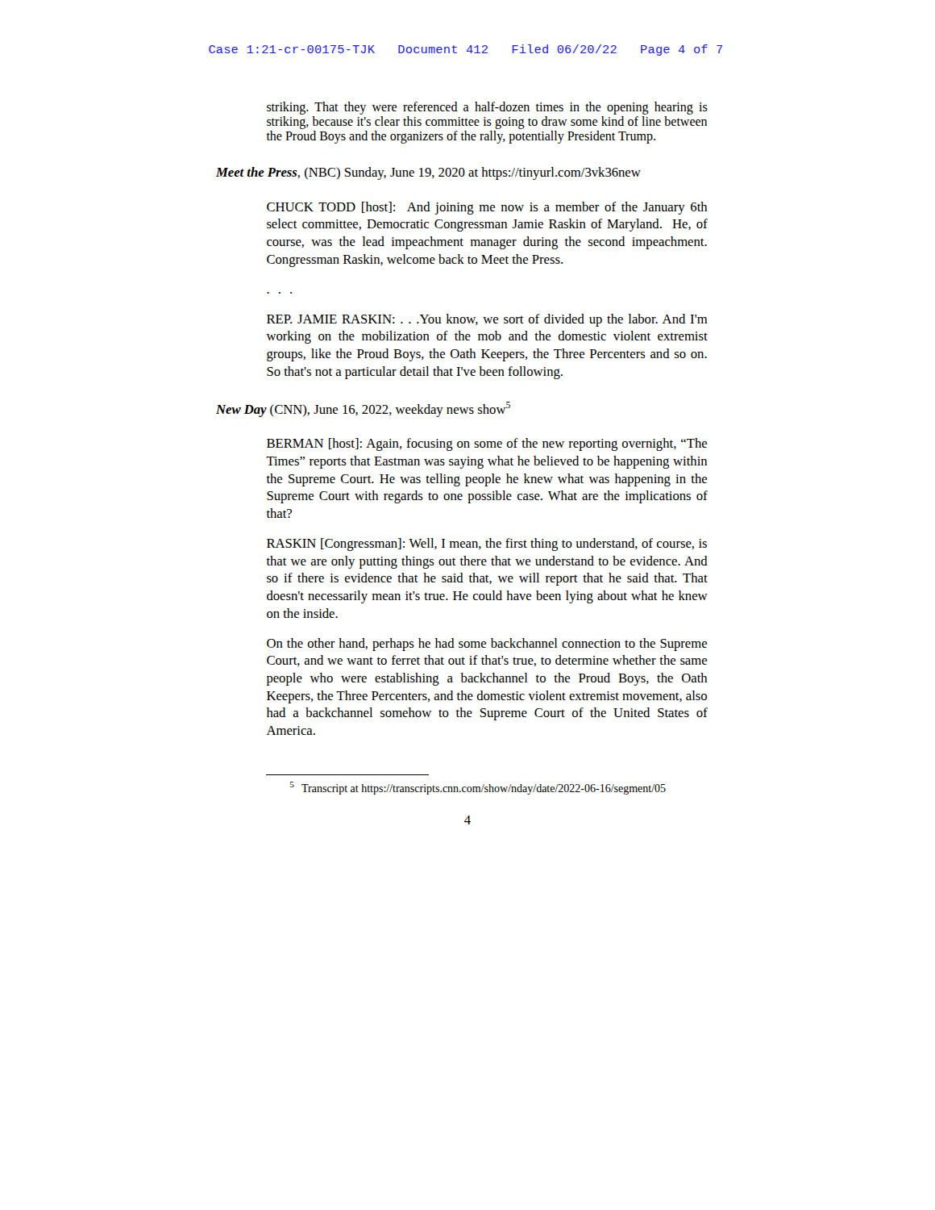Case 1:21-cr-00175-TJK Document 412 Filed 06/20/22 Page 4 of 7
striking. That they were referenced a half-dozen times in the opening hearing is striking, because it's clear this committee is going to draw some kind of line between the Proud Boys and the organizers of the rally, potentially President Trump.
Meet the Press, (NBC) Sunday, June 19, 2020 at https://tinyurl.com/3vk36new
CHUCK TODD [host]: And joining me now is a member of the January 6th select committee, Democratic Congressman Jamie Raskin of Maryland. He, of course, was the lead impeachment manager during the second impeachment. Congressman Raskin, welcome back to Meet the Press.
. . .
REP. JAMIE RASKIN: . . .You know, we sort of divided up the labor. And I'm working on the mobilization of the mob and the domestic violent extremist groups, like the Proud Boys, the Oath Keepers, the Three Percenters and so on. So that's not a particular detail that I've been following.
New Day (CNN), June 16, 2022, weekday news show5
BERMAN [host]: Again, focusing on some of the new reporting overnight, “The Times” reports that Eastman was saying what he believed to be happening within the Supreme Court. He was telling people he knew what was happening in the Supreme Court with regards to one possible case. What are the implications of that?
RASKIN [Congressman]: Well, I mean, the first thing to understand, of course, is that we are only putting things out there that we understand to be evidence. And so if there is evidence that he said that, we will report that he said that. That doesn't necessarily mean it's true. He could have been lying about what he knew on the inside.
On the other hand, perhaps he had some backchannel connection to the Supreme Court, and we want to ferret that out if that's true, to determine whether the same people who were establishing a backchannel to the Proud Boys, the Oath Keepers, the Three Percenters, and the domestic violent extremist movement, also had a backchannel somehow to the Supreme Court of the United States of America.
5 Transcript at https://transcripts.cnn.com/show/nday/date/2022-06-16/segment/05
4